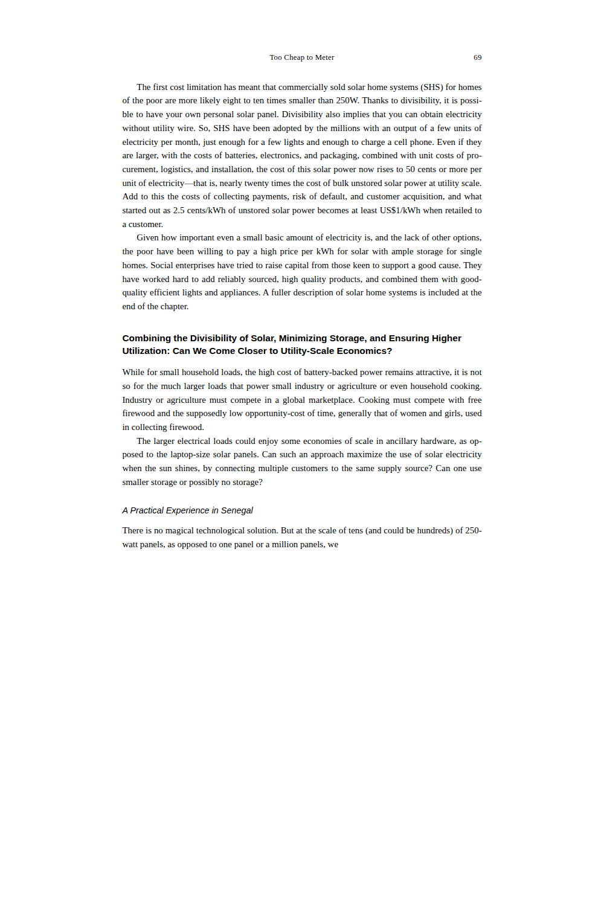Too Cheap to Meter 69
The first cost limitation has meant that commercially sold solar home systems (SHS) for homes of the poor are more likely eight to ten times smaller than 250W. Thanks to divisibility, it is possible to have your own personal solar panel. Divisibility also implies that you can obtain electricity without utility wire. So, SHS have been adopted by the millions with an output of a few units of electricity per month, just enough for a few lights and enough to charge a cell phone. Even if they are larger, with the costs of batteries, electronics, and packaging, combined with unit costs of procurement, logistics, and installation, the cost of this solar power now rises to 50 cents or more per unit of electricity—that is, nearly twenty times the cost of bulk unstored solar power at utility scale. Add to this the costs of collecting payments, risk of default, and customer acquisition, and what started out as 2.5 cents/kWh of unstored solar power becomes at least US$1/kWh when retailed to a customer.
Given how important even a small basic amount of electricity is, and the lack of other options, the poor have been willing to pay a high price per kWh for solar with ample storage for single homes. Social enterprises have tried to raise capital from those keen to support a good cause. They have worked hard to add reliably sourced, high quality products, and combined them with good-quality efficient lights and appliances. A fuller description of solar home systems is included at the end of the chapter.
Combining the Divisibility of Solar, Minimizing Storage, and Ensuring Higher Utilization: Can We Come Closer to Utility-Scale Economics?
While for small household loads, the high cost of battery-backed power remains attractive, it is not so for the much larger loads that power small industry or agriculture or even household cooking. Industry or agriculture must compete in a global marketplace. Cooking must compete with free firewood and the supposedly low opportunity-cost of time, generally that of women and girls, used in collecting firewood.
The larger electrical loads could enjoy some economies of scale in ancillary hardware, as opposed to the laptop-size solar panels. Can such an approach maximize the use of solar electricity when the sun shines, by connecting multiple customers to the same supply source? Can one use smaller storage or possibly no storage?
A Practical Experience in Senegal
There is no magical technological solution. But at the scale of tens (and could be hundreds) of 250-watt panels, as opposed to one panel or a million panels, we